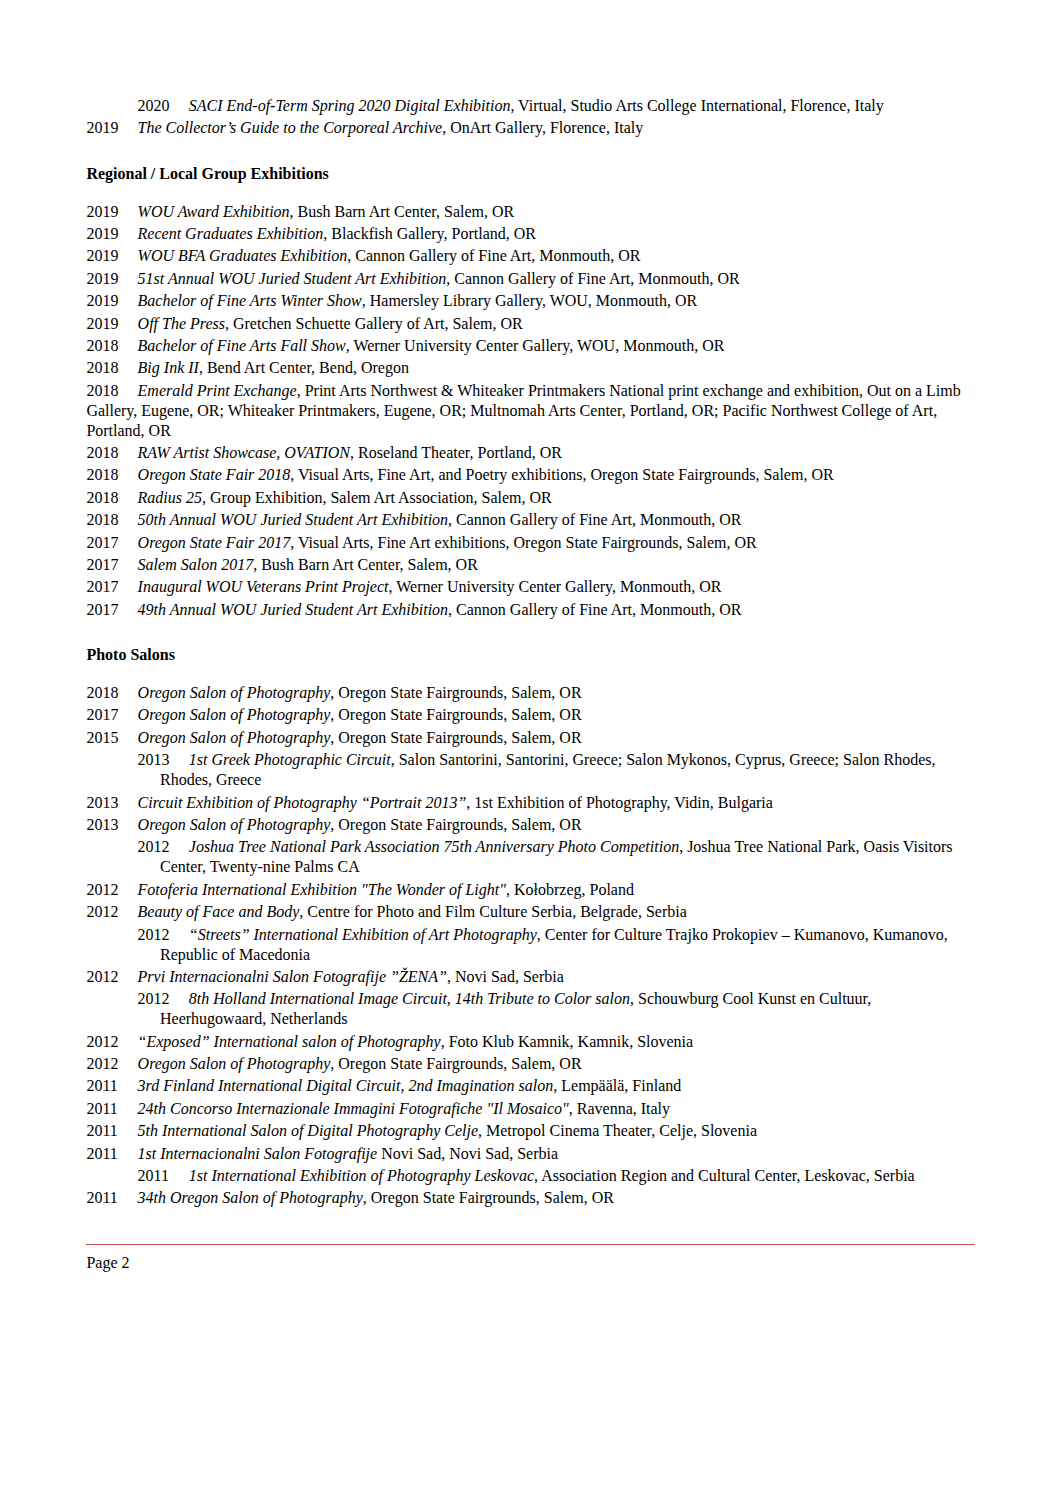2020 SACI End-of-Term Spring 2020 Digital Exhibition, Virtual, Studio Arts College International, Florence, Italy
2019 The Collector’s Guide to the Corporeal Archive, OnArt Gallery, Florence, Italy
Regional / Local Group Exhibitions
2019 WOU Award Exhibition, Bush Barn Art Center, Salem, OR
2019 Recent Graduates Exhibition, Blackfish Gallery, Portland, OR
2019 WOU BFA Graduates Exhibition, Cannon Gallery of Fine Art, Monmouth, OR
2019 51st Annual WOU Juried Student Art Exhibition, Cannon Gallery of Fine Art, Monmouth, OR
2019 Bachelor of Fine Arts Winter Show, Hamersley Library Gallery, WOU, Monmouth, OR
2019 Off The Press, Gretchen Schuette Gallery of Art, Salem, OR
2018 Bachelor of Fine Arts Fall Show, Werner University Center Gallery, WOU, Monmouth, OR
2018 Big Ink II, Bend Art Center, Bend, Oregon
2018 Emerald Print Exchange, Print Arts Northwest & Whiteaker Printmakers National print exchange and exhibition, Out on a Limb Gallery, Eugene, OR; Whiteaker Printmakers, Eugene, OR; Multnomah Arts Center, Portland, OR; Pacific Northwest College of Art, Portland, OR
2018 RAW Artist Showcase, OVATION, Roseland Theater, Portland, OR
2018 Oregon State Fair 2018, Visual Arts, Fine Art, and Poetry exhibitions, Oregon State Fairgrounds, Salem, OR
2018 Radius 25, Group Exhibition, Salem Art Association, Salem, OR
2018 50th Annual WOU Juried Student Art Exhibition, Cannon Gallery of Fine Art, Monmouth, OR
2017 Oregon State Fair 2017, Visual Arts, Fine Art exhibitions, Oregon State Fairgrounds, Salem, OR
2017 Salem Salon 2017, Bush Barn Art Center, Salem, OR
2017 Inaugural WOU Veterans Print Project, Werner University Center Gallery, Monmouth, OR
2017 49th Annual WOU Juried Student Art Exhibition, Cannon Gallery of Fine Art, Monmouth, OR
Photo Salons
2018 Oregon Salon of Photography, Oregon State Fairgrounds, Salem, OR
2017 Oregon Salon of Photography, Oregon State Fairgrounds, Salem, OR
2015 Oregon Salon of Photography, Oregon State Fairgrounds, Salem, OR
20131st Greek Photographic Circuit, Salon Santorini, Santorini, Greece; Salon Mykonos, Cyprus, Greece; Salon Rhodes, Rhodes, Greece
2013 Circuit Exhibition of Photography “Portrait 2013”, 1st Exhibition of Photography, Vidin, Bulgaria
2013 Oregon Salon of Photography, Oregon State Fairgrounds, Salem, OR
2012 Joshua Tree National Park Association 75th Anniversary Photo Competition, Joshua Tree National Park, Oasis Visitors Center, Twenty-nine Palms CA
2012 Fotoferia International Exhibition "The Wonder of Light", Kołobrzeg, Poland
2012 Beauty of Face and Body, Centre for Photo and Film Culture Serbia, Belgrade, Serbia
2012“Streets” International Exhibition of Art Photography, Center for Culture Trajko Prokopiev – Kumanovo, Kumanovo, Republic of Macedonia
2012 Prvi Internacionalni Salon Fotografije ”ŽENA”, Novi Sad, Serbia
20128th Holland International Image Circuit, 14th Tribute to Color salon, Schouwburg Cool Kunst en Cultuur, Heerhugowaard, Netherlands
2012 “Exposed” International salon of Photography, Foto Klub Kamnik, Kamnik, Slovenia
2012 Oregon Salon of Photography, Oregon State Fairgrounds, Salem, OR
2011 3rd Finland International Digital Circuit, 2nd Imagination salon, Lempäälä, Finland
2011 24th Concorso Internazionale Immagini Fotografiche "Il Mosaico", Ravenna, Italy
2011 5th International Salon of Digital Photography Celje, Metropol Cinema Theater, Celje, Slovenia
2011 1st Internacionalni Salon Fotografije Novi Sad, Novi Sad, Serbia
20111st International Exhibition of Photography Leskovac, Association Region and Cultural Center, Leskovac, Serbia
2011 34th Oregon Salon of Photography, Oregon State Fairgrounds, Salem, OR
Page 2